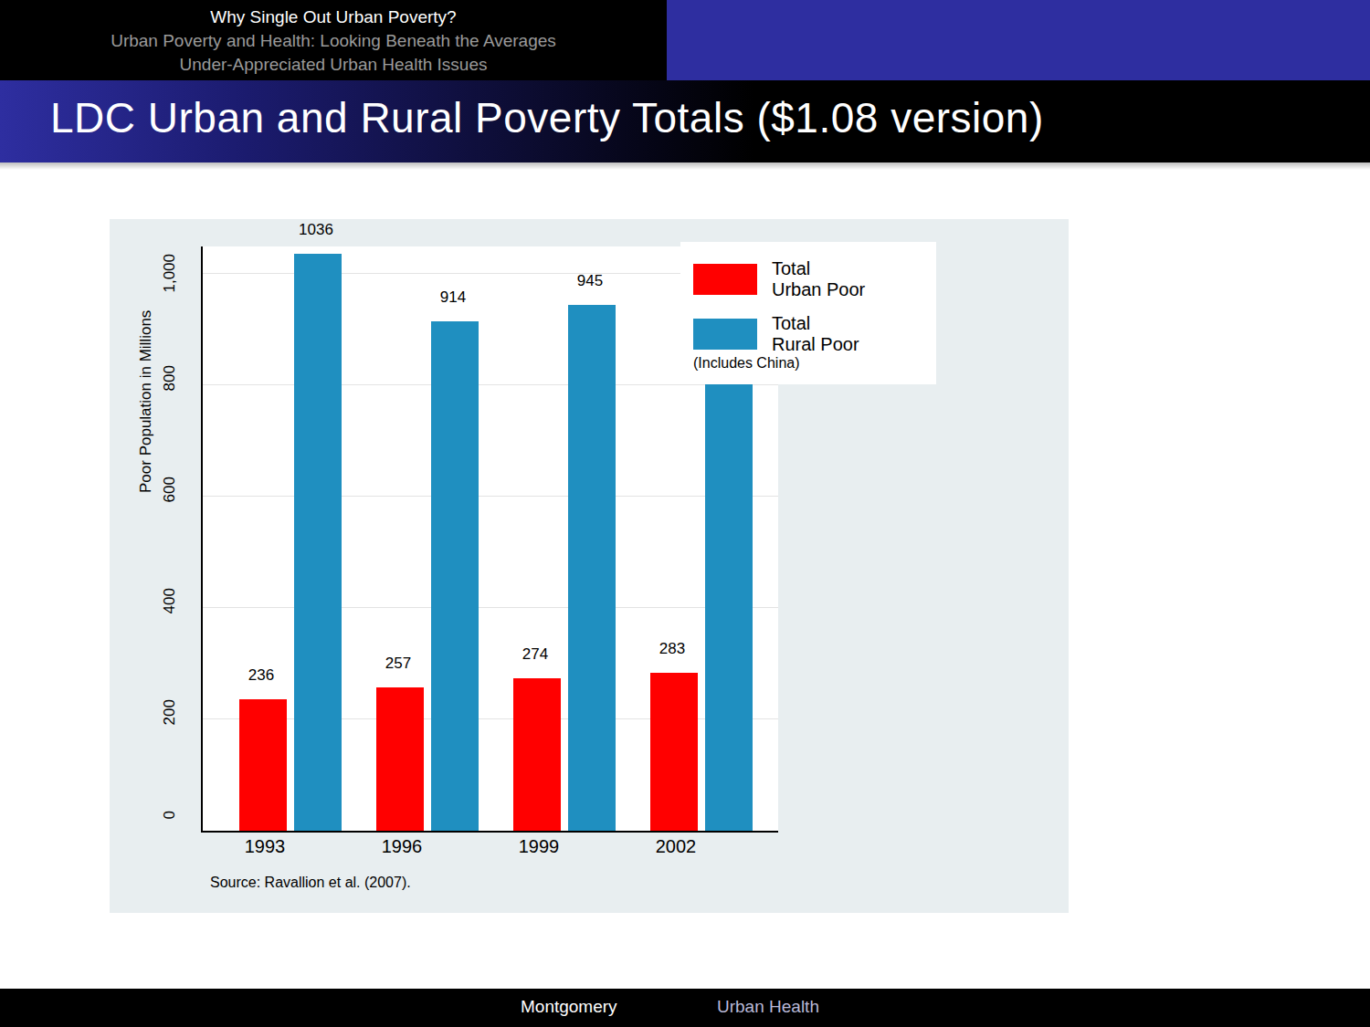Why Single Out Urban Poverty?
Urban Poverty and Health: Looking Beneath the Averages
Under-Appreciated Urban Health Issues
LDC Urban and Rural Poverty Totals ($1.08 version)
Poor Population in Millions
0
200
400
600
800
1,000
236
1036
257
914
274
945
283
883
1993
1996
1999
2002
Source: Ravallion et al. (2007).
Total
Urban Poor
Total
Rural Poor
(Includes China)
Montgomery
Urban Health